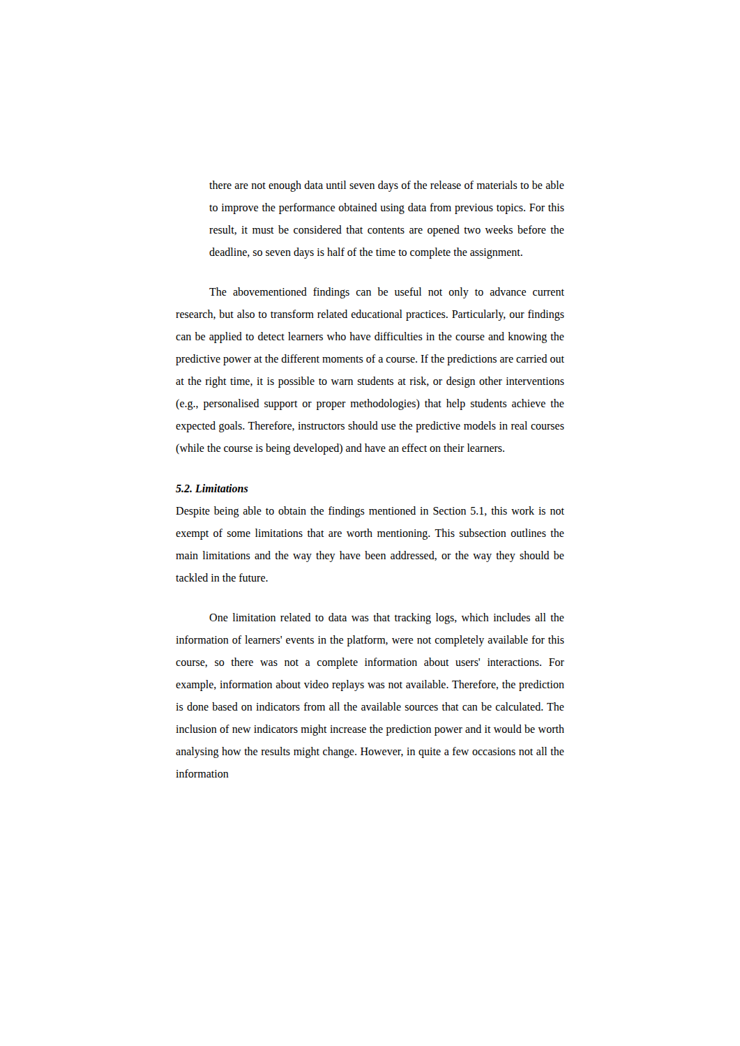there are not enough data until seven days of the release of materials to be able to improve the performance obtained using data from previous topics. For this result, it must be considered that contents are opened two weeks before the deadline, so seven days is half of the time to complete the assignment.
The abovementioned findings can be useful not only to advance current research, but also to transform related educational practices. Particularly, our findings can be applied to detect learners who have difficulties in the course and knowing the predictive power at the different moments of a course. If the predictions are carried out at the right time, it is possible to warn students at risk, or design other interventions (e.g., personalised support or proper methodologies) that help students achieve the expected goals. Therefore, instructors should use the predictive models in real courses (while the course is being developed) and have an effect on their learners.
5.2. Limitations
Despite being able to obtain the findings mentioned in Section 5.1, this work is not exempt of some limitations that are worth mentioning. This subsection outlines the main limitations and the way they have been addressed, or the way they should be tackled in the future.
One limitation related to data was that tracking logs, which includes all the information of learners' events in the platform, were not completely available for this course, so there was not a complete information about users' interactions. For example, information about video replays was not available. Therefore, the prediction is done based on indicators from all the available sources that can be calculated. The inclusion of new indicators might increase the prediction power and it would be worth analysing how the results might change. However, in quite a few occasions not all the information